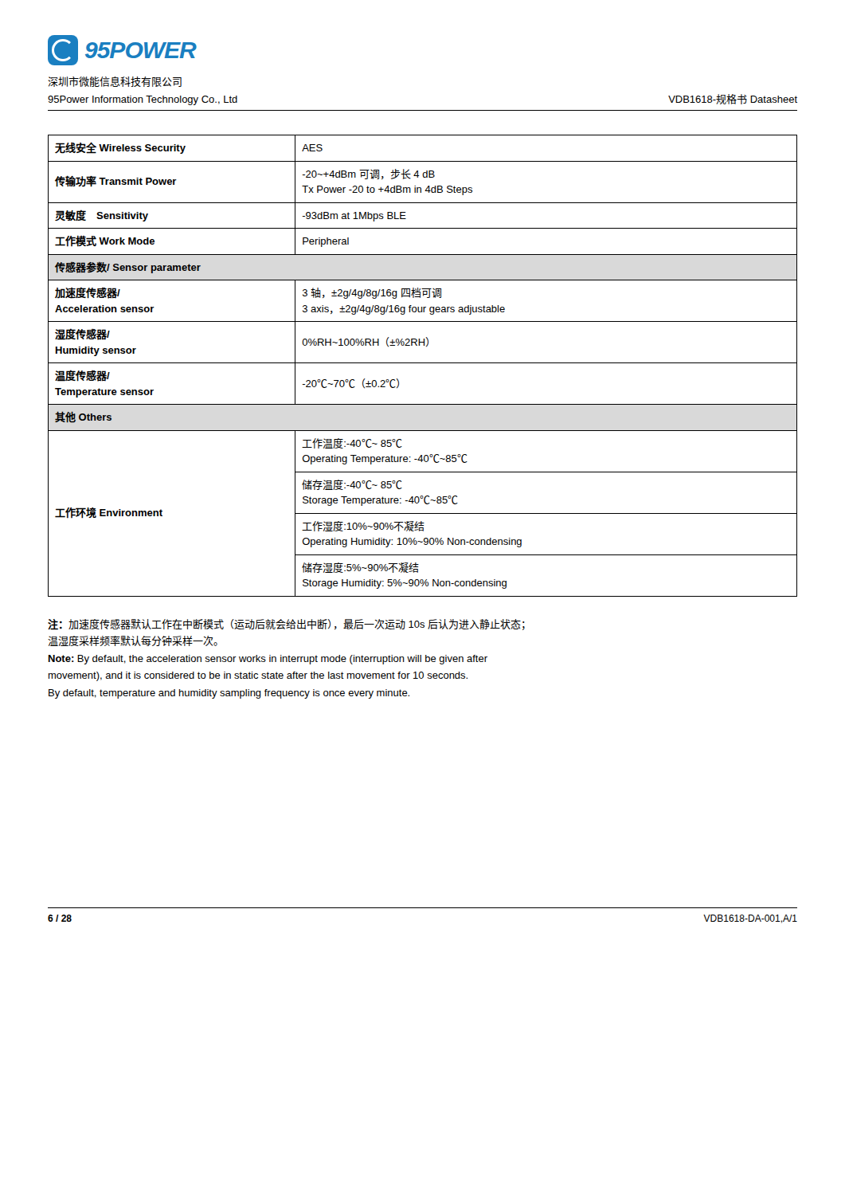95POWER
深圳市微能信息科技有限公司
95Power Information Technology Co., Ltd
VDB1618-规格书 Datasheet
| 无线安全 Wireless Security | AES |
| 传输功率 Transmit Power | -20~+4dBm 可调，步长 4 dB Tx Power -20 to +4dBm in 4dB Steps |
| 灵敏度 Sensitivity | -93dBm at 1Mbps BLE |
| 工作模式 Work Mode | Peripheral |
| 传感器参数/ Sensor parameter |
| 加速度传感器/ Acceleration sensor | 3 轴，±2g/4g/8g/16g 四档可调 3 axis，±2g/4g/8g/16g four gears adjustable |
| 湿度传感器/ Humidity sensor | 0%RH~100%RH（±%2RH） |
| 温度传感器/ Temperature sensor | -20℃~70℃（±0.2℃） |
| 其他 Others |
| 工作环境 Environment | 工作温度:-40℃~ 85℃ Operating Temperature: -40℃~85℃ |
| 储存温度:-40℃~ 85℃ Storage Temperature: -40℃~85℃ |
| 工作湿度:10%~90%不凝结 Operating Humidity: 10%~90% Non-condensing |
| 储存湿度:5%~90%不凝结 Storage Humidity: 5%~90% Non-condensing |
注：加速度传感器默认工作在中断模式（运动后就会给出中断），最后一次运动 10s 后认为进入静止状态；
温湿度采样频率默认每分钟采样一次。
Note: By default, the acceleration sensor works in interrupt mode (interruption will be given after
movement), and it is considered to be in static state after the last movement for 10 seconds.
By default, temperature and humidity sampling frequency is once every minute.
6 / 28
VDB1618-DA-001,A/1